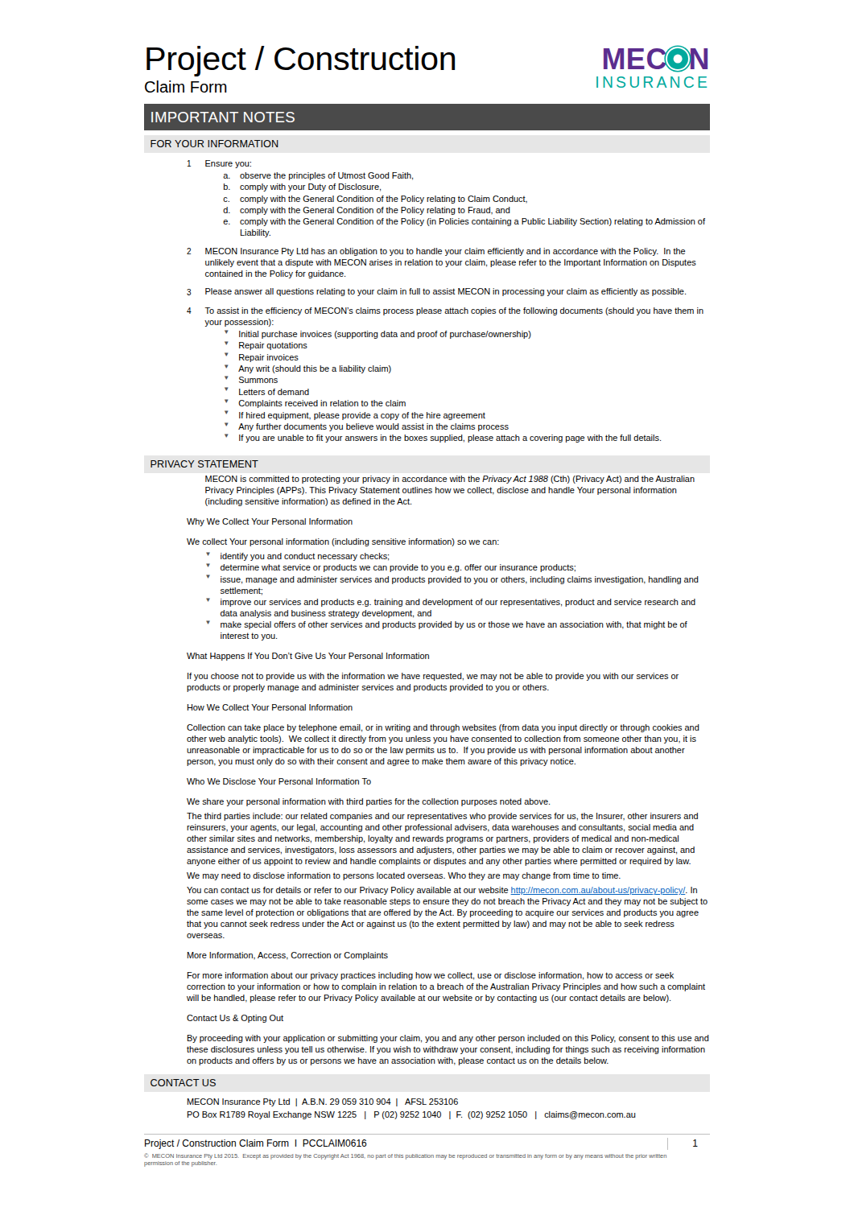Project / Construction
Claim Form
MEC N
INSURANCE
IMPORTANT NOTES
FOR YOUR INFORMATION
1
Ensure you:
a. observe the principles of Utmost Good Faith,
b. comply with your Duty of Disclosure,
c. comply with the General Condition of the Policy relating to Claim Conduct,
d. comply with the General Condition of the Policy relating to Fraud, and
e. comply with the General Condition of the Policy (in Policies containing a Public Liability Section) relating to Admission of Liability.
2
MECON Insurance Pty Ltd has an obligation to you to handle your claim efficiently and in accordance with the Policy. In the unlikely event that a dispute with MECON arises in relation to your claim, please refer to the Important Information on Disputes contained in the Policy for guidance.
3
Please answer all questions relating to your claim in full to assist MECON in processing your claim as efficiently as possible.
4
To assist in the efficiency of MECON’s claims process please attach copies of the following documents (should you have them in your possession):
Initial purchase invoices (supporting data and proof of purchase/ownership)
Repair quotations
Repair invoices
Any writ (should this be a liability claim)
Summons
Letters of demand
Complaints received in relation to the claim
If hired equipment, please provide a copy of the hire agreement
Any further documents you believe would assist in the claims process
If you are unable to fit your answers in the boxes supplied, please attach a covering page with the full details.
PRIVACY STATEMENT
MECON is committed to protecting your privacy in accordance with the Privacy Act 1988 (Cth) (Privacy Act) and the Australian Privacy Principles (APPs). This Privacy Statement outlines how we collect, disclose and handle Your personal information (including sensitive information) as defined in the Act.
Why We Collect Your Personal Information
We collect Your personal information (including sensitive information) so we can:
identify you and conduct necessary checks;
determine what service or products we can provide to you e.g. offer our insurance products;
issue, manage and administer services and products provided to you or others, including claims investigation, handling and settlement;
improve our services and products e.g. training and development of our representatives, product and service research and data analysis and business strategy development, and
make special offers of other services and products provided by us or those we have an association with, that might be of interest to you.
What Happens If You Don’t Give Us Your Personal Information
If you choose not to provide us with the information we have requested, we may not be able to provide you with our services or products or properly manage and administer services and products provided to you or others.
How We Collect Your Personal Information
Collection can take place by telephone email, or in writing and through websites (from data you input directly or through cookies and other web analytic tools). We collect it directly from you unless you have consented to collection from someone other than you, it is unreasonable or impracticable for us to do so or the law permits us to. If you provide us with personal information about another person, you must only do so with their consent and agree to make them aware of this privacy notice.
Who We Disclose Your Personal Information To
We share your personal information with third parties for the collection purposes noted above.
The third parties include: our related companies and our representatives who provide services for us, the Insurer, other insurers and reinsurers, your agents, our legal, accounting and other professional advisers, data warehouses and consultants, social media and other similar sites and networks, membership, loyalty and rewards programs or partners, providers of medical and non-medical assistance and services, investigators, loss assessors and adjusters, other parties we may be able to claim or recover against, and anyone either of us appoint to review and handle complaints or disputes and any other parties where permitted or required by law.
We may need to disclose information to persons located overseas. Who they are may change from time to time.
You can contact us for details or refer to our Privacy Policy available at our website http://mecon.com.au/about-us/privacy-policy/. In some cases we may not be able to take reasonable steps to ensure they do not breach the Privacy Act and they may not be subject to the same level of protection or obligations that are offered by the Act. By proceeding to acquire our services and products you agree that you cannot seek redress under the Act or against us (to the extent permitted by law) and may not be able to seek redress overseas.
More Information, Access, Correction or Complaints
For more information about our privacy practices including how we collect, use or disclose information, how to access or seek correction to your information or how to complain in relation to a breach of the Australian Privacy Principles and how such a complaint will be handled, please refer to our Privacy Policy available at our website or by contacting us (our contact details are below).
Contact Us & Opting Out
By proceeding with your application or submitting your claim, you and any other person included on this Policy, consent to this use and these disclosures unless you tell us otherwise. If you wish to withdraw your consent, including for things such as receiving information on products and offers by us or persons we have an association with, please contact us on the details below.
CONTACT US
MECON Insurance Pty Ltd | A.B.N. 29 059 310 904 | AFSL 253106
PO Box R1789 Royal Exchange NSW 1225 | P (02) 9252 1040 | F. (02) 9252 1050 | claims@mecon.com.au
Project / Construction Claim Form I PCCLAIM0616
© MECON Insurance Pty Ltd 2015. Except as provided by the Copyright Act 1968, no part of this publication may be reproduced or transmitted in any form or by any means without the prior written permission of the publisher.
1